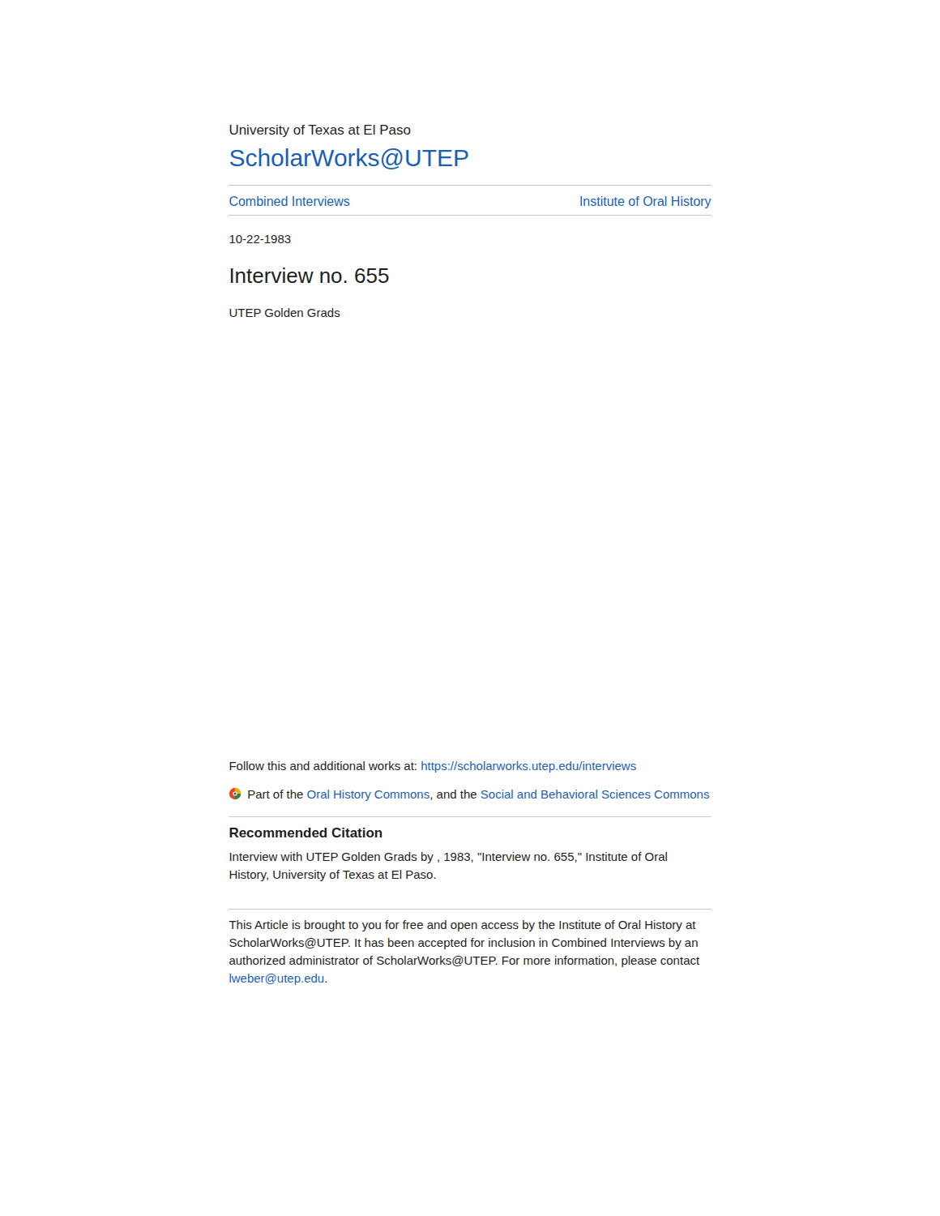University of Texas at El Paso
ScholarWorks@UTEP
Combined Interviews
Institute of Oral History
10-22-1983
Interview no. 655
UTEP Golden Grads
Follow this and additional works at: https://scholarworks.utep.edu/interviews
Part of the Oral History Commons, and the Social and Behavioral Sciences Commons
Recommended Citation
Interview with UTEP Golden Grads by , 1983, "Interview no. 655," Institute of Oral History, University of Texas at El Paso.
This Article is brought to you for free and open access by the Institute of Oral History at ScholarWorks@UTEP. It has been accepted for inclusion in Combined Interviews by an authorized administrator of ScholarWorks@UTEP. For more information, please contact lweber@utep.edu.